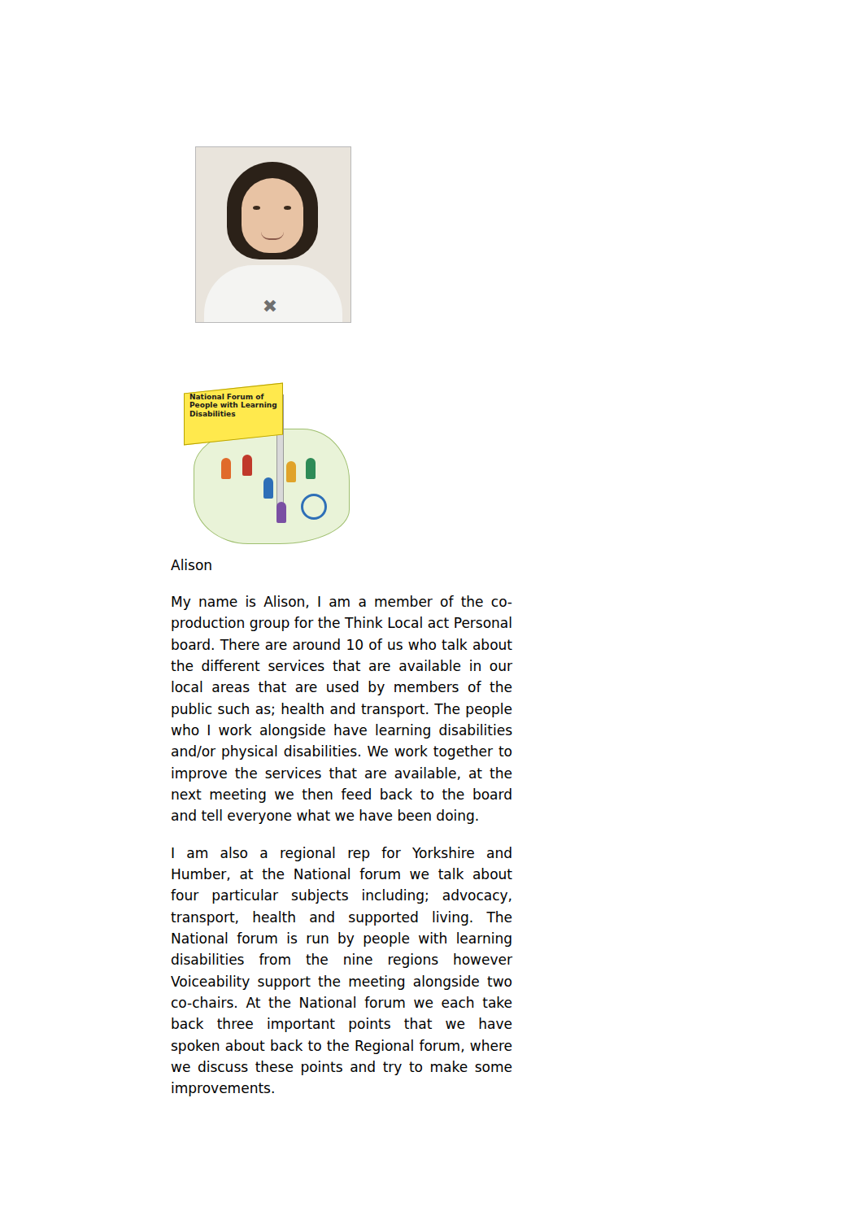✖
National Forum of People with Learning Disabilities
Alison
My name is Alison, I am a member of the co-production group for the Think Local act Personal board. There are around 10 of us who talk about the different services that are available in our local areas that are used by members of the public such as; health and transport. The people who I work alongside have learning disabilities and/or physical disabilities. We work together to improve the services that are available, at the next meeting we then feed back to the board and tell everyone what we have been doing.
I am also a regional rep for Yorkshire and Humber, at the National forum we talk about four particular subjects including; advocacy, transport, health and supported living. The National forum is run by people with learning disabilities from the nine regions however Voiceability support the meeting alongside two co-chairs. At the National forum we each take back three important points that we have spoken about back to the Regional forum, where we discuss these points and try to make some improvements.